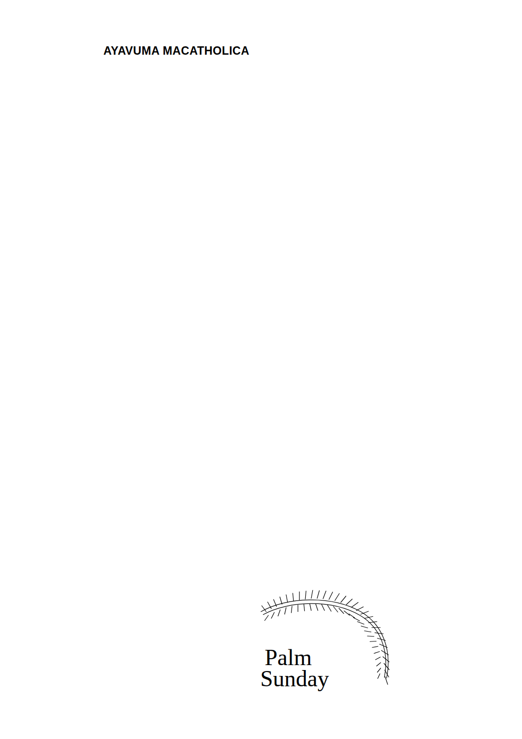AYAVUMA MACATHOLICA
Palm Sunday Palm Sunday